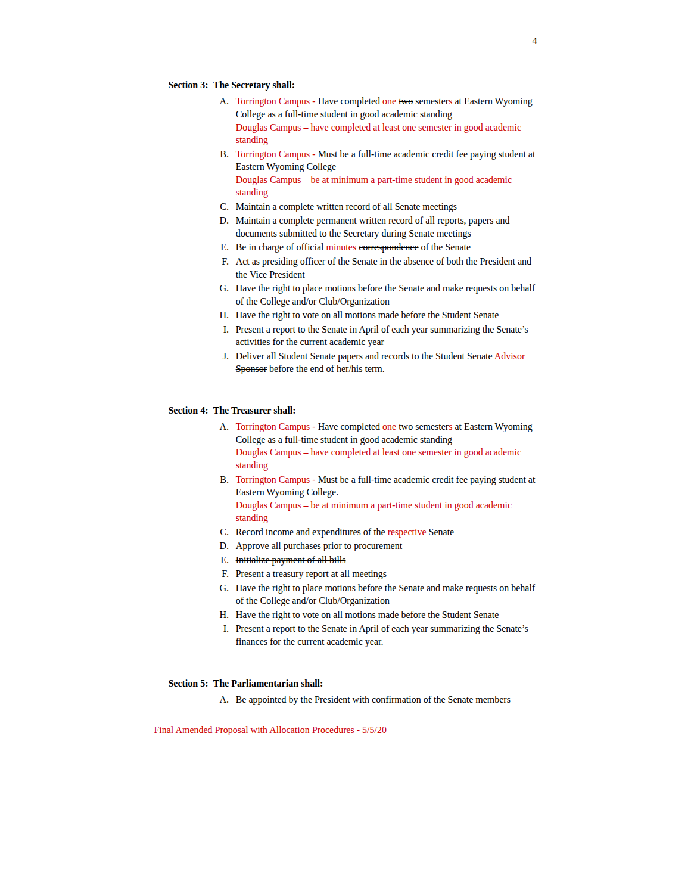4
Section 3: The Secretary shall:
Torrington Campus - Have completed one two semesters at Eastern Wyoming College as a full-time student in good academic standing Douglas Campus – have completed at least one semester in good academic standing
Torrington Campus - Must be a full-time academic credit fee paying student at Eastern Wyoming College Douglas Campus – be at minimum a part-time student in good academic standing
Maintain a complete written record of all Senate meetings
Maintain a complete permanent written record of all reports, papers and documents submitted to the Secretary during Senate meetings
Be in charge of official minutes correspondence of the Senate
Act as presiding officer of the Senate in the absence of both the President and the Vice President
Have the right to place motions before the Senate and make requests on behalf of the College and/or Club/Organization
Have the right to vote on all motions made before the Student Senate
Present a report to the Senate in April of each year summarizing the Senate’s activities for the current academic year
Deliver all Student Senate papers and records to the Student Senate Advisor Sponsor before the end of her/his term.
Section 4: The Treasurer shall:
Torrington Campus - Have completed one two semesters at Eastern Wyoming College as a full-time student in good academic standing Douglas Campus – have completed at least one semester in good academic standing
Torrington Campus - Must be a full-time academic credit fee paying student at Eastern Wyoming College. Douglas Campus – be at minimum a part-time student in good academic standing
Record income and expenditures of the respective Senate
Approve all purchases prior to procurement
Initialize payment of all bills
Present a treasury report at all meetings
Have the right to place motions before the Senate and make requests on behalf of the College and/or Club/Organization
Have the right to vote on all motions made before the Student Senate
Present a report to the Senate in April of each year summarizing the Senate’s finances for the current academic year.
Section 5: The Parliamentarian shall:
Be appointed by the President with confirmation of the Senate members
Final Amended Proposal with Allocation Procedures - 5/5/20